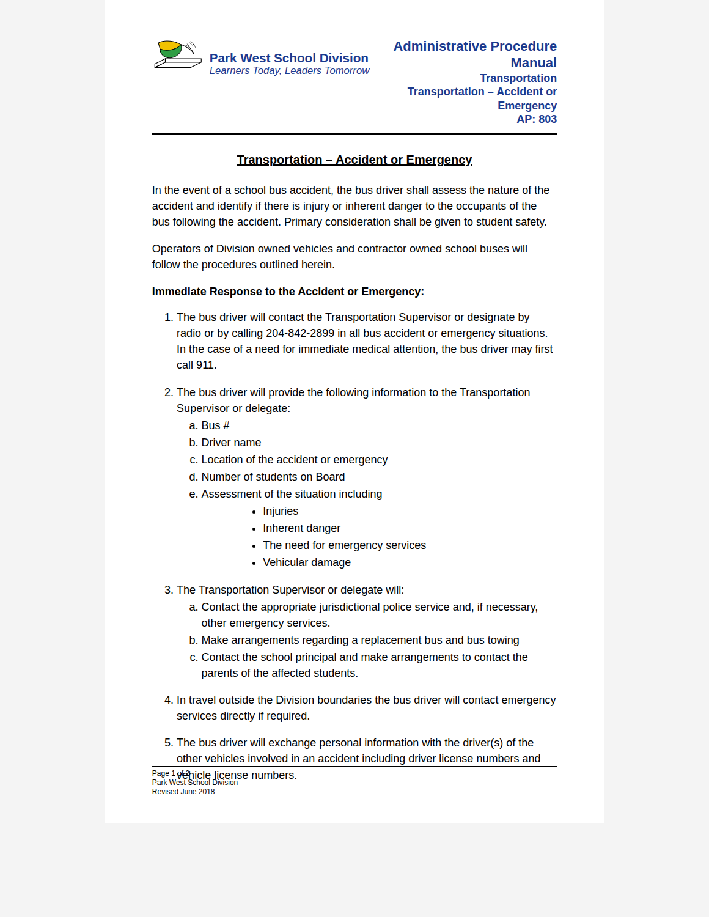Park West School Division
Learners Today, Leaders Tomorrow
Administrative Procedure Manual
Transportation
Transportation – Accident or Emergency
AP: 803
Transportation – Accident or Emergency
In the event of a school bus accident, the bus driver shall assess the nature of the accident and identify if there is injury or inherent danger to the occupants of the bus following the accident. Primary consideration shall be given to student safety.
Operators of Division owned vehicles and contractor owned school buses will follow the procedures outlined herein.
Immediate Response to the Accident or Emergency:
The bus driver will contact the Transportation Supervisor or designate by radio or by calling 204-842-2899 in all bus accident or emergency situations. In the case of a need for immediate medical attention, the bus driver may first call 911.
The bus driver will provide the following information to the Transportation Supervisor or delegate:
Bus #
Driver name
Location of the accident or emergency
Number of students on Board
Assessment of the situation including
Injuries
Inherent danger
The need for emergency services
Vehicular damage
The Transportation Supervisor or delegate will:
Contact the appropriate jurisdictional police service and, if necessary, other emergency services.
Make arrangements regarding a replacement bus and bus towing
Contact the school principal and make arrangements to contact the parents of the affected students.
In travel outside the Division boundaries the bus driver will contact emergency services directly if required.
The bus driver will exchange personal information with the driver(s) of the other vehicles involved in an accident including driver license numbers and vehicle license numbers.
Page 1 of 2
Park West School Division
Revised June 2018